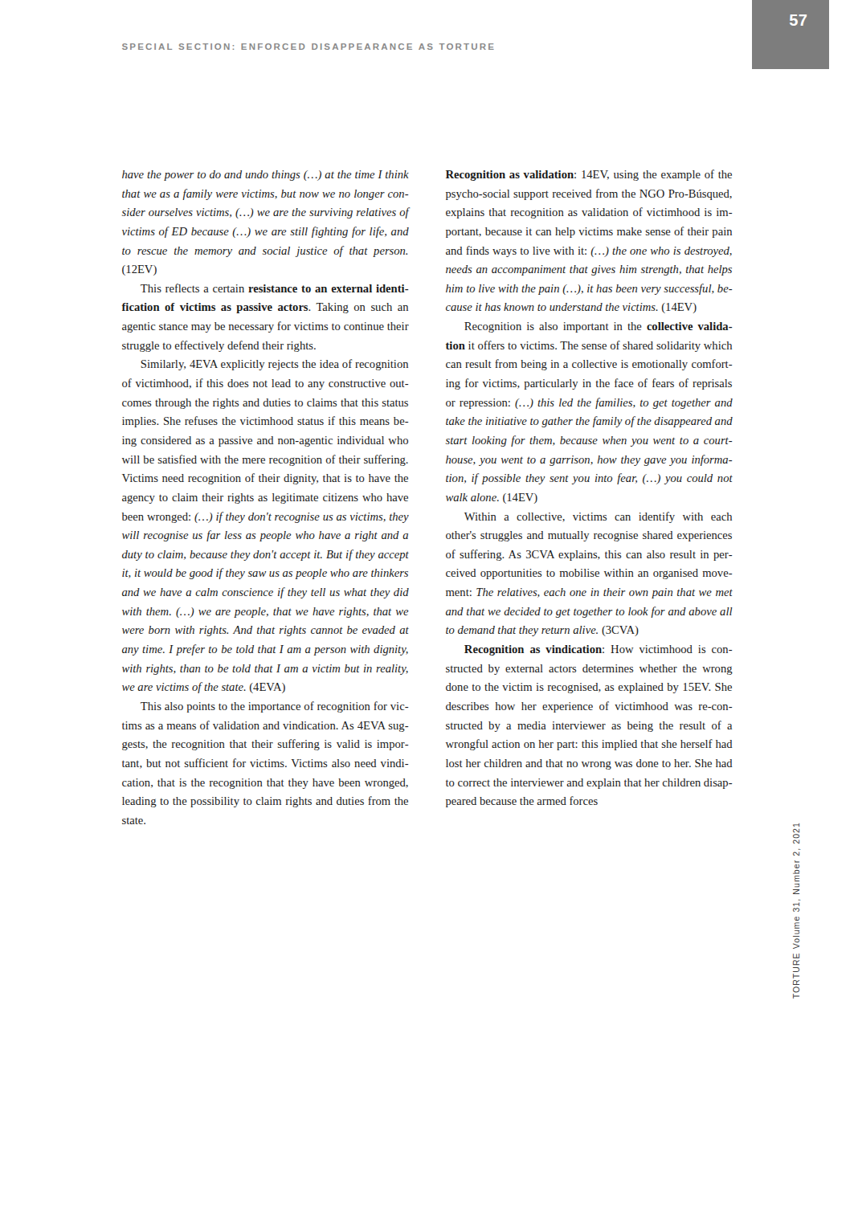57
Special Section: Enforced Disappearance as Torture
have the power to do and undo things (…) at the time I think that we as a family were victims, but now we no longer consider ourselves victims, (…) we are the surviving relatives of victims of ED because (…) we are still fighting for life, and to rescue the memory and social justice of that person. (12EV)
This reflects a certain resistance to an external identification of victims as passive actors. Taking on such an agentic stance may be necessary for victims to continue their struggle to effectively defend their rights.
Similarly, 4EVA explicitly rejects the idea of recognition of victimhood, if this does not lead to any constructive outcomes through the rights and duties to claims that this status implies. She refuses the victimhood status if this means being considered as a passive and non-agentic individual who will be satisfied with the mere recognition of their suffering. Victims need recognition of their dignity, that is to have the agency to claim their rights as legitimate citizens who have been wronged: (…) if they don't recognise us as victims, they will recognise us far less as people who have a right and a duty to claim, because they don't accept it. But if they accept it, it would be good if they saw us as people who are thinkers and we have a calm conscience if they tell us what they did with them. (…) we are people, that we have rights, that we were born with rights. And that rights cannot be evaded at any time. I prefer to be told that I am a person with dignity, with rights, than to be told that I am a victim but in reality, we are victims of the state. (4EVA)
This also points to the importance of recognition for victims as a means of validation and vindication. As 4EVA suggests, the recognition that their suffering is valid is important, but not sufficient for victims. Victims also need vindication, that is the recognition that they have been wronged, leading to the possibility to claim rights and duties from the state.
Recognition as validation: 14EV, using the example of the psycho-social support received from the NGO Pro-Búsqued, explains that recognition as validation of victimhood is important, because it can help victims make sense of their pain and finds ways to live with it: (…) the one who is destroyed, needs an accompaniment that gives him strength, that helps him to live with the pain (…), it has been very successful, because it has known to understand the victims. (14EV)
Recognition is also important in the collective validation it offers to victims. The sense of shared solidarity which can result from being in a collective is emotionally comforting for victims, particularly in the face of fears of reprisals or repression: (…) this led the families, to get together and take the initiative to gather the family of the disappeared and start looking for them, because when you went to a courthouse, you went to a garrison, how they gave you information, if possible they sent you into fear, (…) you could not walk alone. (14EV)
Within a collective, victims can identify with each other's struggles and mutually recognise shared experiences of suffering. As 3CVA explains, this can also result in perceived opportunities to mobilise within an organised movement: The relatives, each one in their own pain that we met and that we decided to get together to look for and above all to demand that they return alive. (3CVA)
Recognition as vindication: How victimhood is constructed by external actors determines whether the wrong done to the victim is recognised, as explained by 15EV. She describes how her experience of victimhood was re-constructed by a media interviewer as being the result of a wrongful action on her part: this implied that she herself had lost her children and that no wrong was done to her. She had to correct the interviewer and explain that her children disappeared because the armed forces
TORTURE Volume 31, Number 2, 2021